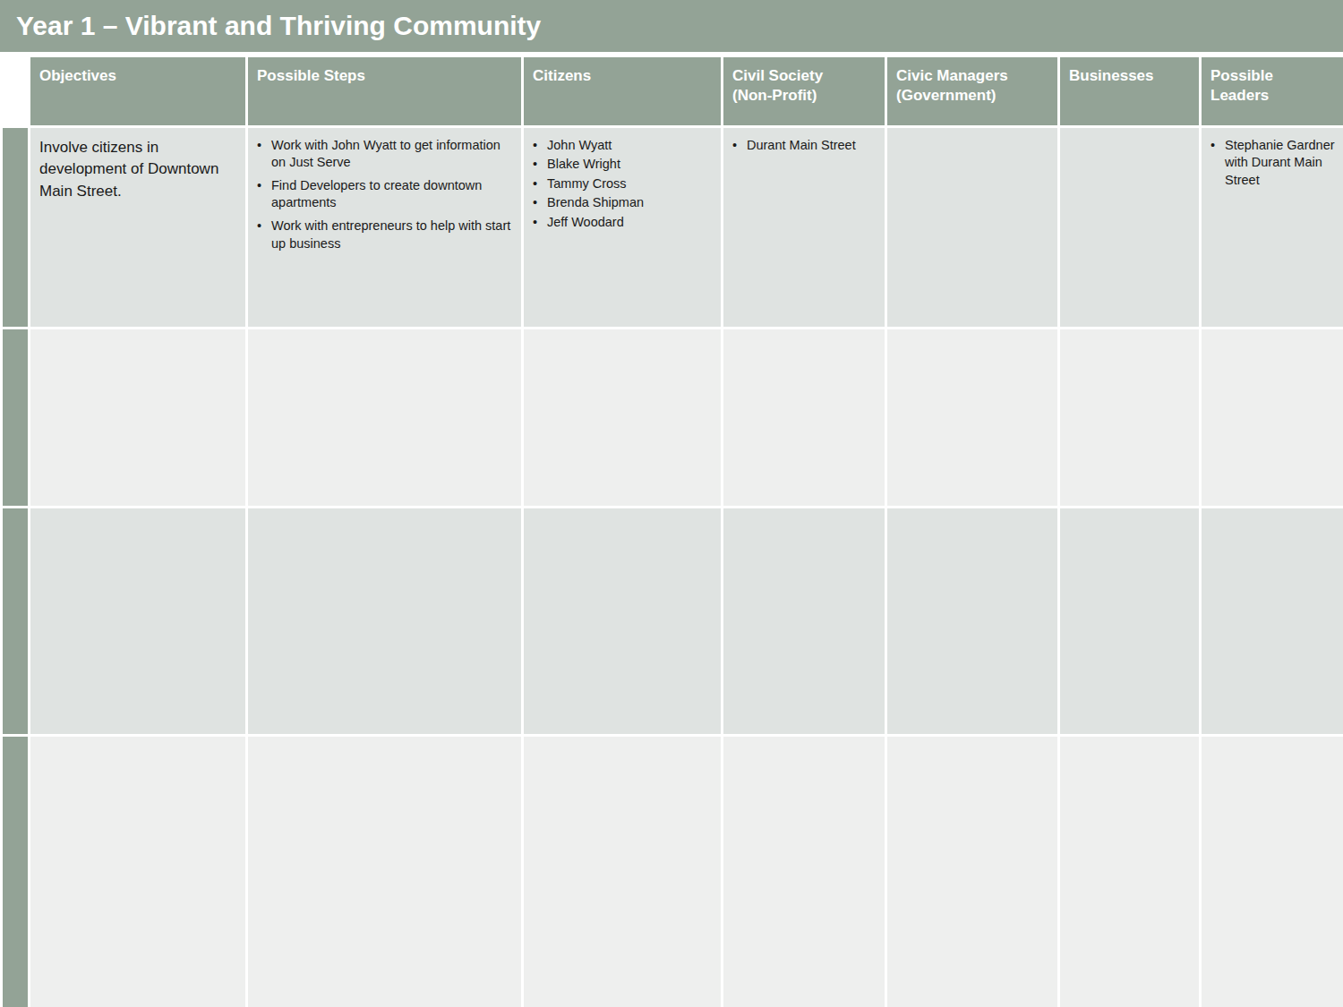Year 1 – Vibrant and Thriving Community
| | Objectives | Possible Steps | Citizens | Civil Society (Non-Profit) | Civic Managers (Government) | Businesses | Possible Leaders |
| --- | --- | --- | --- | --- | --- | --- | --- |
| | Involve citizens in development of Downtown Main Street. | Work with John Wyatt to get information on Just Serve Find Developers to create downtown apartments Work with entrepreneurs to help with start up business | John Wyatt Blake Wright Tammy Cross Brenda Shipman Jeff Woodard | Durant Main Street | | | Stephanie Gardner with Durant Main Street |